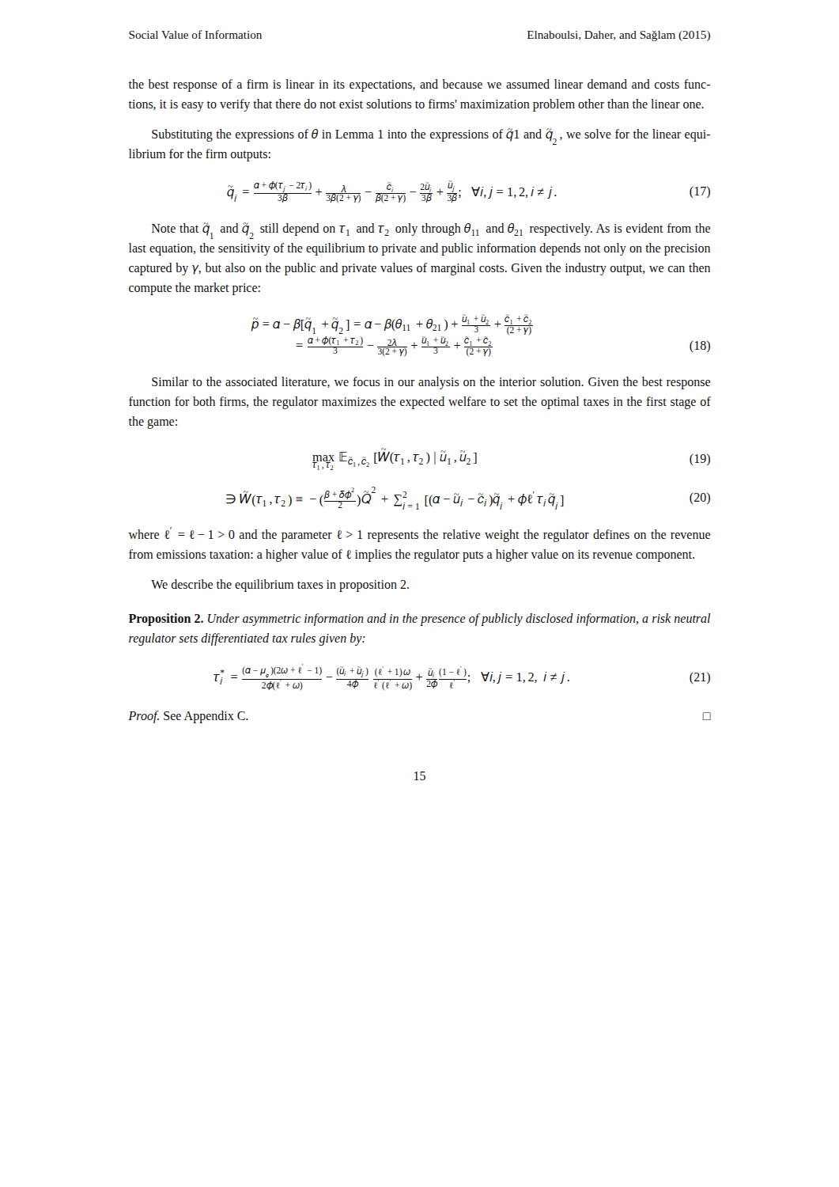Social Value of Information Elnaboulsi, Daher, and Sağlam (2015)
the best response of a firm is linear in its expectations, and because we assumed linear demand and costs functions, it is easy to verify that there do not exist solutions to firms' maximization problem other than the linear one.
Substituting the expressions of θ in Lemma 1 into the expressions of q~1 and q~2, we solve for the linear equilibrium for the firm outputs:
q~i = α+ϕ(τj−2τi) 3β + λ 3β(2+γ) − c~i β(2+γ) − 2u~i 3β + u~j 3β ; ∀i,j=1,2,i≠j. (17)
Note that q~1 and q~2 still depend on τ1 and τ2 only through θ11 and θ21 respectively. As is evident from the last equation, the sensitivity of the equilibrium to private and public information depends not only on the precision captured by γ, but also on the public and private values of marginal costs. Given the industry output, we can then compute the market price:
p~ = α−β[q~1+q~2] = α−β(θ11+θ21) + u~1+u~2 3 + c~1+c~2 (2+γ)
= α+ϕ(τ1+τ2) 3 − 2λ 3(2+γ) + u~1+u~2 3 + c~1+c~2 (2+γ) (18)
Similar to the associated literature, we focus in our analysis on the interior solution. Given the best response function for both firms, the regulator maximizes the expected welfare to set the optimal taxes in the first stage of the game:
max τ1,τ2 𝔼c~1,c~2 [ W~ (τ1,τ2) | u~1,u~2 ] (19)
∋ W~ (τ1,τ2) ≡ − ( β+δϕ2 2 ) Q~2 + ∑ i=1 2 [ (α−u~i−c~i) q~i + ϕ ℓ′ τi q~i ] (20)
where ℓ′=ℓ−1>0 and the parameter ℓ>1 represents the relative weight the regulator defines on the revenue from emissions taxation: a higher value of ℓ implies the regulator puts a higher value on its revenue component.
We describe the equilibrium taxes in proposition 2.
Proposition 2. Under asymmetric information and in the presence of publicly disclosed information, a risk neutral regulator sets differentiated tax rules given by:
τi* = (α−μc)(2ω+ℓ′−1) 2ϕ(ℓ′+ω) − (u~i+u~j) 4ϕ (ℓ′+1)ω ℓ′(ℓ′+ω) + u~i 2ϕ (1−ℓ′) ℓ′ ; ∀i,j=1,2, i≠j. (21)
Proof. See Appendix C. □
15